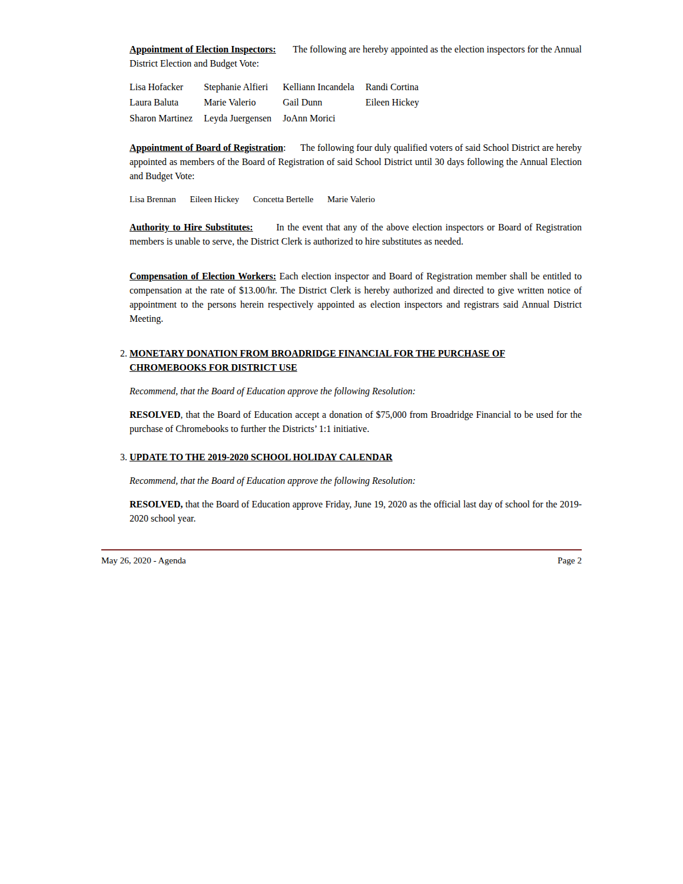Appointment of Election Inspectors: The following are hereby appointed as the election inspectors for the Annual District Election and Budget Vote:
| Lisa Hofacker | Stephanie Alfieri | Kelliann Incandela | Randi Cortina |
| Laura Baluta | Marie Valerio | Gail Dunn | Eileen Hickey |
| Sharon Martinez | Leyda Juergensen | JoAnn Morici | |
Appointment of Board of Registration: The following four duly qualified voters of said School District are hereby appointed as members of the Board of Registration of said School District until 30 days following the Annual Election and Budget Vote:
| Lisa Brennan | Eileen Hickey | Concetta Bertelle | Marie Valerio |
Authority to Hire Substitutes: In the event that any of the above election inspectors or Board of Registration members is unable to serve, the District Clerk is authorized to hire substitutes as needed.
Compensation of Election Workers: Each election inspector and Board of Registration member shall be entitled to compensation at the rate of $13.00/hr. The District Clerk is hereby authorized and directed to give written notice of appointment to the persons herein respectively appointed as election inspectors and registrars said Annual District Meeting.
MONETARY DONATION FROM BROADRIDGE FINANCIAL FOR THE PURCHASE OF CHROMEBOOKS FOR DISTRICT USE
Recommend, that the Board of Education approve the following Resolution:
RESOLVED, that the Board of Education accept a donation of $75,000 from Broadridge Financial to be used for the purchase of Chromebooks to further the Districts’ 1:1 initiative.
UPDATE TO THE 2019-2020 SCHOOL HOLIDAY CALENDAR
Recommend, that the Board of Education approve the following Resolution:
RESOLVED, that the Board of Education approve Friday, June 19, 2020 as the official last day of school for the 2019-2020 school year.
May 26, 2020 - Agenda Page 2